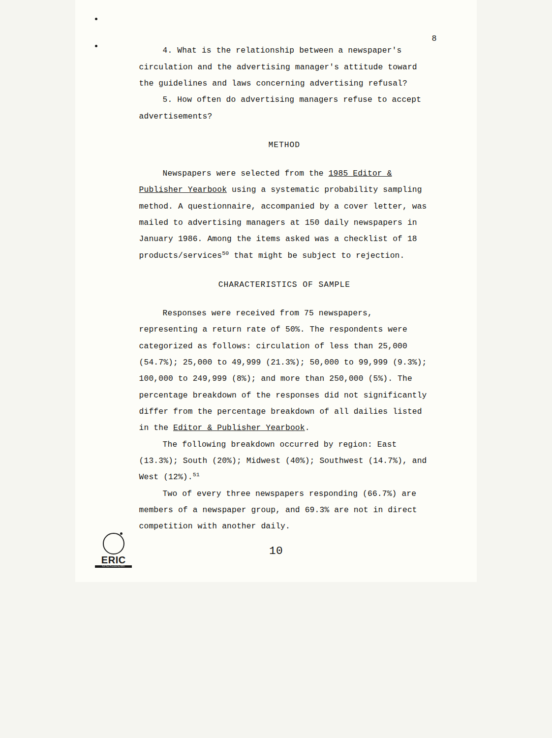8
4. What is the relationship between a newspaper's circulation and the advertising manager's attitude toward the guidelines and laws concerning advertising refusal?
5. How often do advertising managers refuse to accept advertisements?
METHOD
Newspapers were selected from the 1985 Editor & Publisher Yearbook using a systematic probability sampling method. A questionnaire, accompanied by a cover letter, was mailed to advertising managers at 150 daily newspapers in January 1986. Among the items asked was a checklist of 18 products/services50 that might be subject to rejection.
CHARACTERISTICS OF SAMPLE
Responses were received from 75 newspapers, representing a return rate of 50%. The respondents were categorized as follows: circulation of less than 25,000 (54.7%); 25,000 to 49,999 (21.3%); 50,000 to 99,999 (9.3%); 100,000 to 249,999 (8%); and more than 250,000 (5%). The percentage breakdown of the responses did not significantly differ from the percentage breakdown of all dailies listed in the Editor & Publisher Yearbook.
The following breakdown occurred by region: East (13.3%); South (20%); Midwest (40%); Southwest (14.7%), and West (12%).51
Two of every three newspapers responding (66.7%) are members of a newspaper group, and 69.3% are not in direct competition with another daily.
10
ERIC
Full Text Provided by ERIC